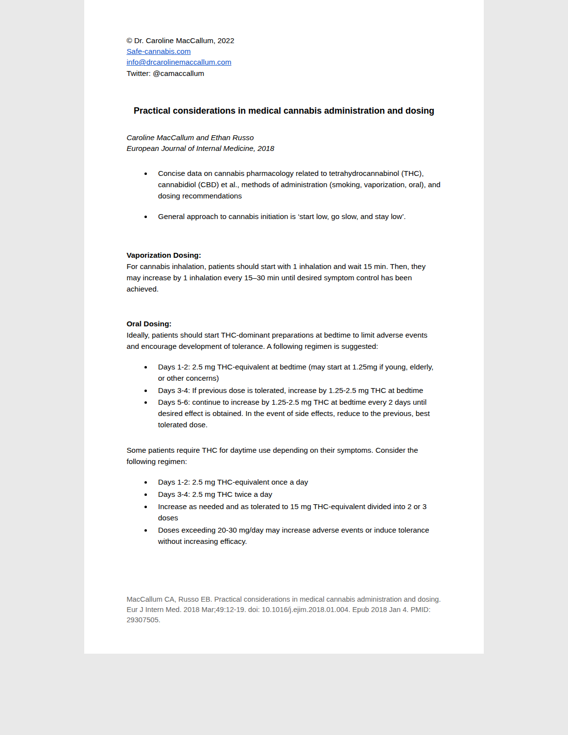© Dr. Caroline MacCallum, 2022
Safe-cannabis.com
info@drcarolinemaccallum.com
Twitter: @camaccallum
Practical considerations in medical cannabis administration and dosing
Caroline MacCallum and Ethan Russo
European Journal of Internal Medicine, 2018
Concise data on cannabis pharmacology related to tetrahydrocannabinol (THC), cannabidiol (CBD) et al., methods of administration (smoking, vaporization, oral), and dosing recommendations
General approach to cannabis initiation is ‘start low, go slow, and stay low’.
Vaporization Dosing:
For cannabis inhalation, patients should start with 1 inhalation and wait 15 min. Then, they may increase by 1 inhalation every 15–30 min until desired symptom control has been achieved.
Oral Dosing:
Ideally, patients should start THC-dominant preparations at bedtime to limit adverse events and encourage development of tolerance. A following regimen is suggested:
Days 1-2: 2.5 mg THC-equivalent at bedtime (may start at 1.25mg if young, elderly, or other concerns)
Days 3-4: If previous dose is tolerated, increase by 1.25-2.5 mg THC at bedtime
Days 5-6: continue to increase by 1.25-2.5 mg THC at bedtime every 2 days until desired effect is obtained. In the event of side effects, reduce to the previous, best tolerated dose.
Some patients require THC for daytime use depending on their symptoms. Consider the following regimen:
Days 1-2: 2.5 mg THC-equivalent once a day
Days 3-4: 2.5 mg THC twice a day
Increase as needed and as tolerated to 15 mg THC-equivalent divided into 2 or 3 doses
Doses exceeding 20-30 mg/day may increase adverse events or induce tolerance without increasing efficacy.
MacCallum CA, Russo EB. Practical considerations in medical cannabis administration and dosing. Eur J Intern Med. 2018 Mar;49:12-19. doi: 10.1016/j.ejim.2018.01.004. Epub 2018 Jan 4. PMID: 29307505.